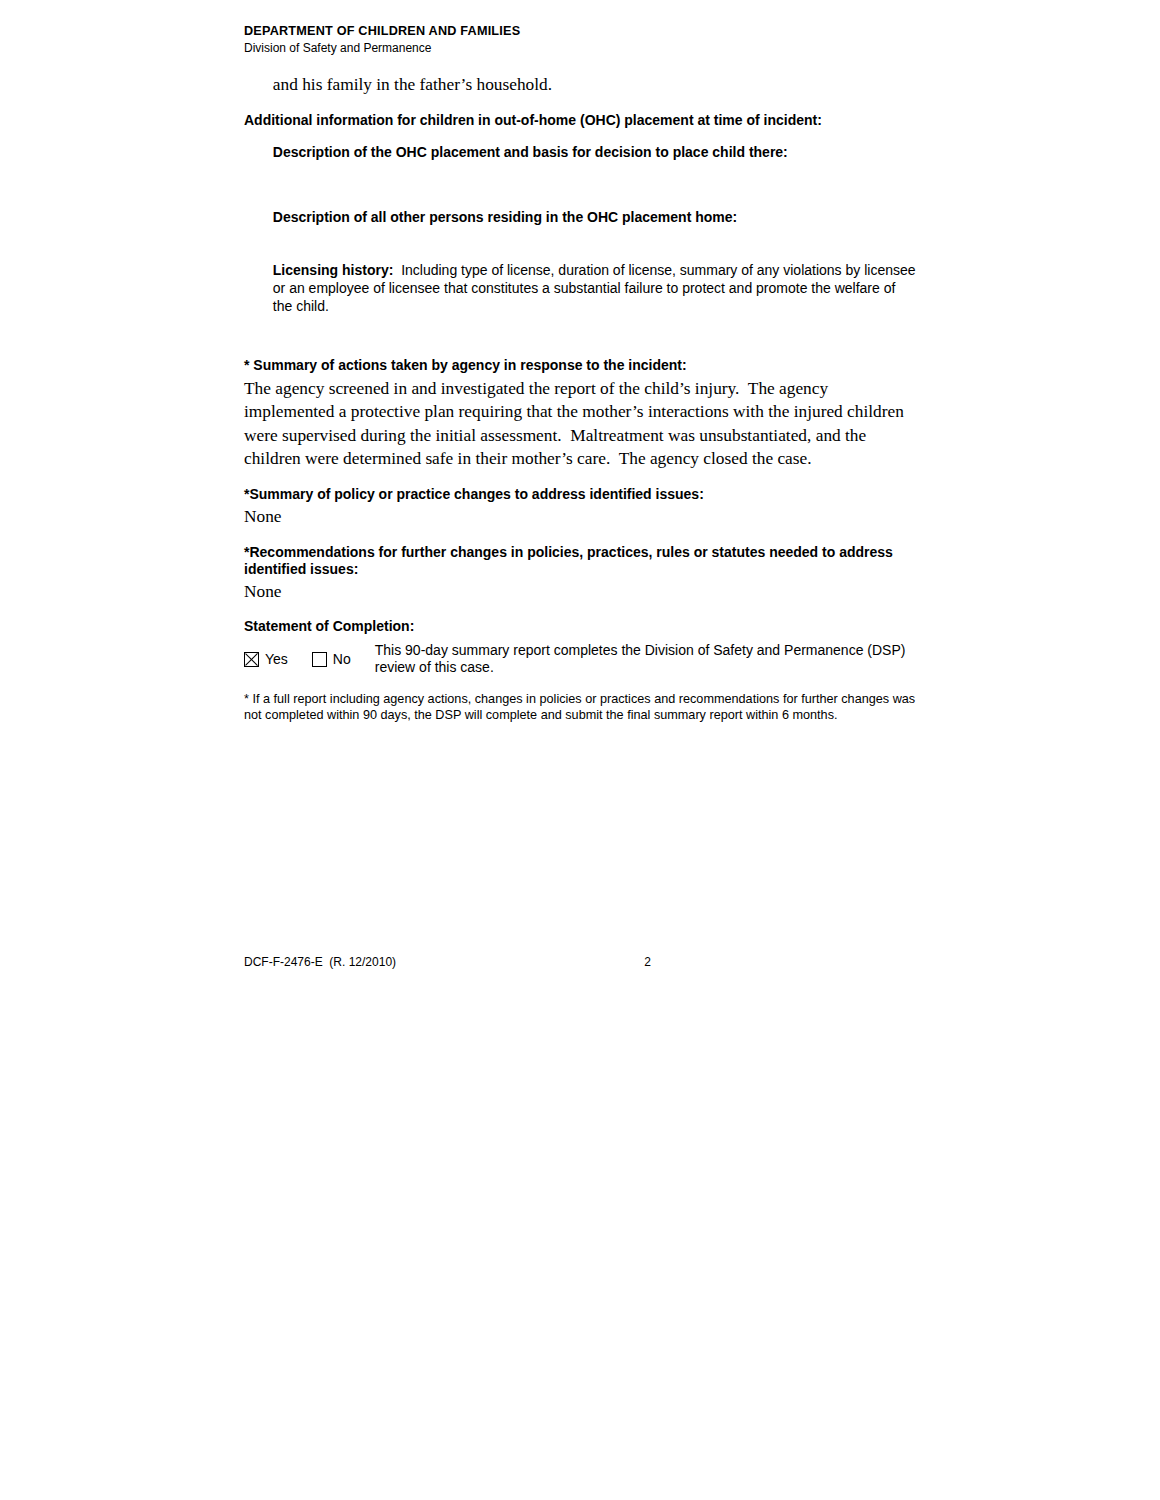DEPARTMENT OF CHILDREN AND FAMILIES
Division of Safety and Permanence
and his family in the father’s household.
Additional information for children in out-of-home (OHC) placement at time of incident:
Description of the OHC placement and basis for decision to place child there:
Description of all other persons residing in the OHC placement home:
Licensing history: Including type of license, duration of license, summary of any violations by licensee or an employee of licensee that constitutes a substantial failure to protect and promote the welfare of the child.
* Summary of actions taken by agency in response to the incident:
The agency screened in and investigated the report of the child’s injury. The agency implemented a protective plan requiring that the mother’s interactions with the injured children were supervised during the initial assessment. Maltreatment was unsubstantiated, and the children were determined safe in their mother’s care. The agency closed the case.
*Summary of policy or practice changes to address identified issues:
None
*Recommendations for further changes in policies, practices, rules or statutes needed to address identified issues:
None
Statement of Completion:
Yes No This 90-day summary report completes the Division of Safety and Permanence (DSP) review of this case.
* If a full report including agency actions, changes in policies or practices and recommendations for further changes was not completed within 90 days, the DSP will complete and submit the final summary report within 6 months.
DCF-F-2476-E (R. 12/2010) 2